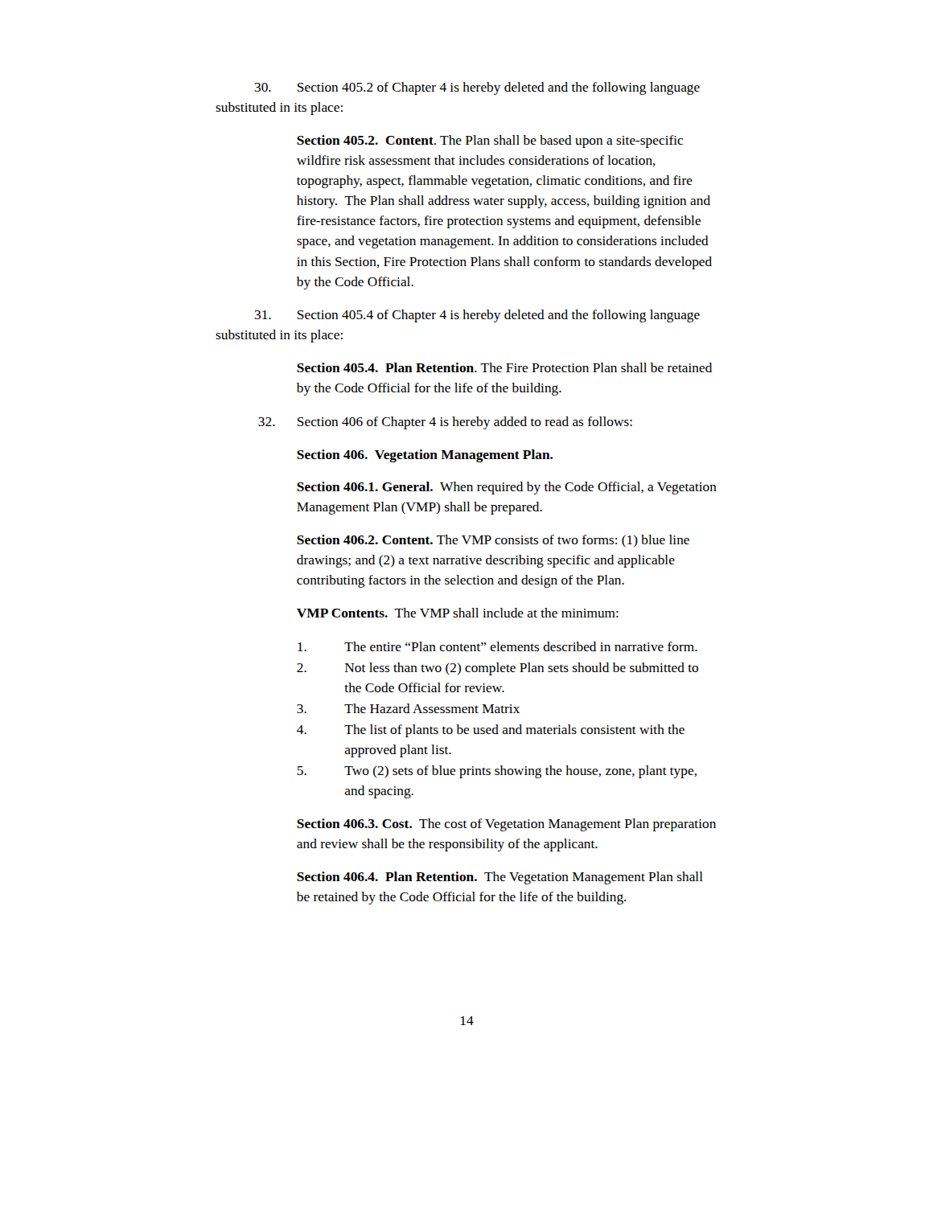30. Section 405.2 of Chapter 4 is hereby deleted and the following language substituted in its place:
Section 405.2. Content. The Plan shall be based upon a site-specific wildfire risk assessment that includes considerations of location, topography, aspect, flammable vegetation, climatic conditions, and fire history. The Plan shall address water supply, access, building ignition and fire-resistance factors, fire protection systems and equipment, defensible space, and vegetation management. In addition to considerations included in this Section, Fire Protection Plans shall conform to standards developed by the Code Official.
31. Section 405.4 of Chapter 4 is hereby deleted and the following language substituted in its place:
Section 405.4. Plan Retention. The Fire Protection Plan shall be retained by the Code Official for the life of the building.
32. Section 406 of Chapter 4 is hereby added to read as follows:
Section 406. Vegetation Management Plan.
Section 406.1. General. When required by the Code Official, a Vegetation Management Plan (VMP) shall be prepared.
Section 406.2. Content. The VMP consists of two forms: (1) blue line drawings; and (2) a text narrative describing specific and applicable contributing factors in the selection and design of the Plan.
VMP Contents. The VMP shall include at the minimum:
1. The entire “Plan content” elements described in narrative form.
2. Not less than two (2) complete Plan sets should be submitted to the Code Official for review.
3. The Hazard Assessment Matrix
4. The list of plants to be used and materials consistent with the approved plant list.
5. Two (2) sets of blue prints showing the house, zone, plant type, and spacing.
Section 406.3. Cost. The cost of Vegetation Management Plan preparation and review shall be the responsibility of the applicant.
Section 406.4. Plan Retention. The Vegetation Management Plan shall be retained by the Code Official for the life of the building.
14